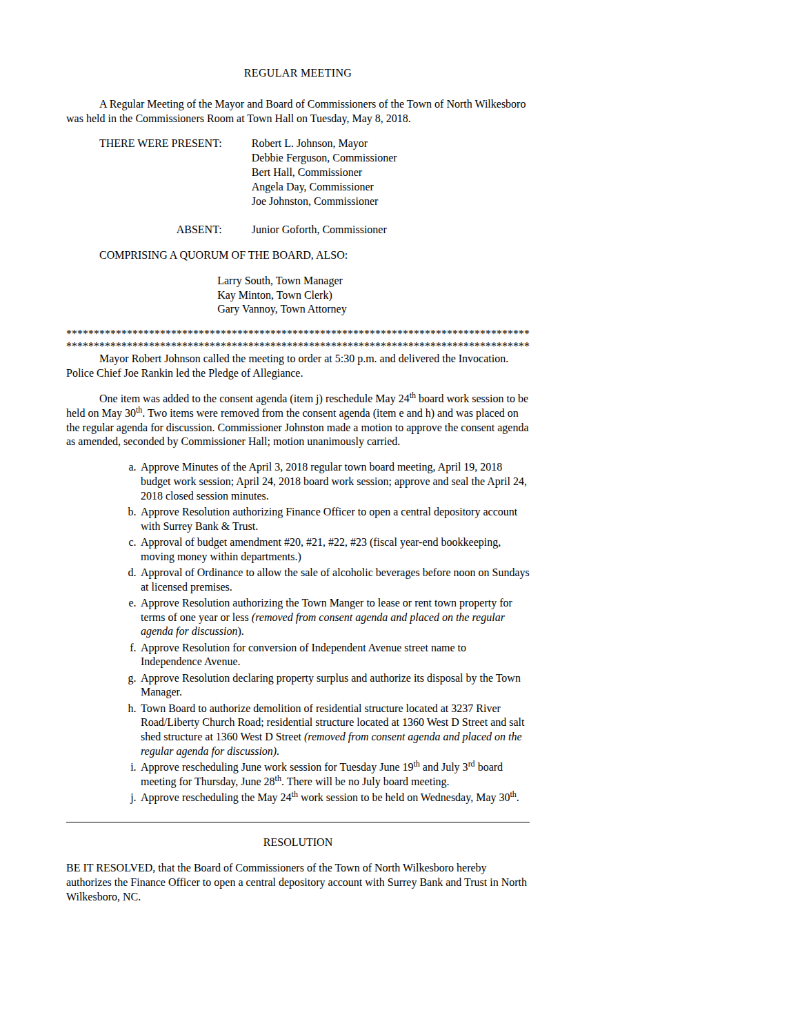REGULAR MEETING
A Regular Meeting of the Mayor and Board of Commissioners of the Town of North Wilkesboro was held in the Commissioners Room at Town Hall on Tuesday, May 8, 2018.
| THERE WERE PRESENT: | Robert L. Johnson, Mayor Debbie Ferguson, Commissioner Bert Hall, Commissioner Angela Day, Commissioner Joe Johnston, Commissioner |
| ABSENT: | Junior Goforth, Commissioner |
COMPRISING A QUORUM OF THE BOARD, ALSO:
| | Larry South, Town Manager Kay Minton, Town Clerk) Gary Vannoy, Town Attorney |
************************************************************************************
************************************************************************************
Mayor Robert Johnson called the meeting to order at 5:30 p.m. and delivered the Invocation. Police Chief Joe Rankin led the Pledge of Allegiance.
One item was added to the consent agenda (item j) reschedule May 24th board work session to be held on May 30th. Two items were removed from the consent agenda (item e and h) and was placed on the regular agenda for discussion. Commissioner Johnston made a motion to approve the consent agenda as amended, seconded by Commissioner Hall; motion unanimously carried.
Approve Minutes of the April 3, 2018 regular town board meeting, April 19, 2018 budget work session; April 24, 2018 board work session; approve and seal the April 24, 2018 closed session minutes.
Approve Resolution authorizing Finance Officer to open a central depository account with Surrey Bank & Trust.
Approval of budget amendment #20, #21, #22, #23 (fiscal year-end bookkeeping, moving money within departments.)
Approval of Ordinance to allow the sale of alcoholic beverages before noon on Sundays at licensed premises.
Approve Resolution authorizing the Town Manger to lease or rent town property for terms of one year or less (removed from consent agenda and placed on the regular agenda for discussion).
Approve Resolution for conversion of Independent Avenue street name to Independence Avenue.
Approve Resolution declaring property surplus and authorize its disposal by the Town Manager.
Town Board to authorize demolition of residential structure located at 3237 River Road/Liberty Church Road; residential structure located at 1360 West D Street and salt shed structure at 1360 West D Street (removed from consent agenda and placed on the regular agenda for discussion).
Approve rescheduling June work session for Tuesday June 19th and July 3rd board meeting for Thursday, June 28th. There will be no July board meeting.
Approve rescheduling the May 24th work session to be held on Wednesday, May 30th.
RESOLUTION
BE IT RESOLVED, that the Board of Commissioners of the Town of North Wilkesboro hereby authorizes the Finance Officer to open a central depository account with Surrey Bank and Trust in North Wilkesboro, NC.